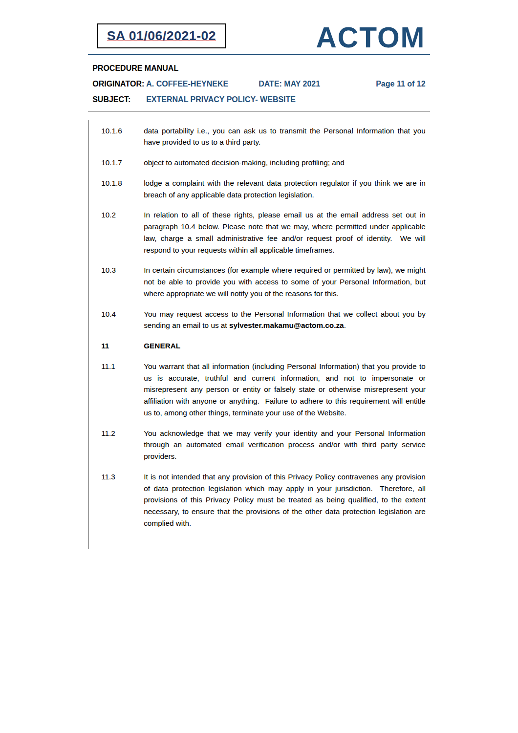SA 01/06/2021-02
ACTOM
PROCEDURE MANUAL
ORIGINATOR: A. COFFEE-HEYNEKE DATE: MAY 2021 Page 11 of 12
SUBJECT: EXTERNAL PRIVACY POLICY- WEBSITE
10.1.6
data portability i.e., you can ask us to transmit the Personal Information that you have provided to us to a third party.
10.1.7
object to automated decision-making, including profiling; and
10.1.8
lodge a complaint with the relevant data protection regulator if you think we are in breach of any applicable data protection legislation.
10.2
In relation to all of these rights, please email us at the email address set out in paragraph 10.4 below. Please note that we may, where permitted under applicable law, charge a small administrative fee and/or request proof of identity. We will respond to your requests within all applicable timeframes.
10.3
In certain circumstances (for example where required or permitted by law), we might not be able to provide you with access to some of your Personal Information, but where appropriate we will notify you of the reasons for this.
10.4
You may request access to the Personal Information that we collect about you by sending an email to us at sylvester.makamu@actom.co.za.
11
GENERAL
11.1
You warrant that all information (including Personal Information) that you provide to us is accurate, truthful and current information, and not to impersonate or misrepresent any person or entity or falsely state or otherwise misrepresent your affiliation with anyone or anything. Failure to adhere to this requirement will entitle us to, among other things, terminate your use of the Website.
11.2
You acknowledge that we may verify your identity and your Personal Information through an automated email verification process and/or with third party service providers.
11.3
It is not intended that any provision of this Privacy Policy contravenes any provision of data protection legislation which may apply in your jurisdiction. Therefore, all provisions of this Privacy Policy must be treated as being qualified, to the extent necessary, to ensure that the provisions of the other data protection legislation are complied with.